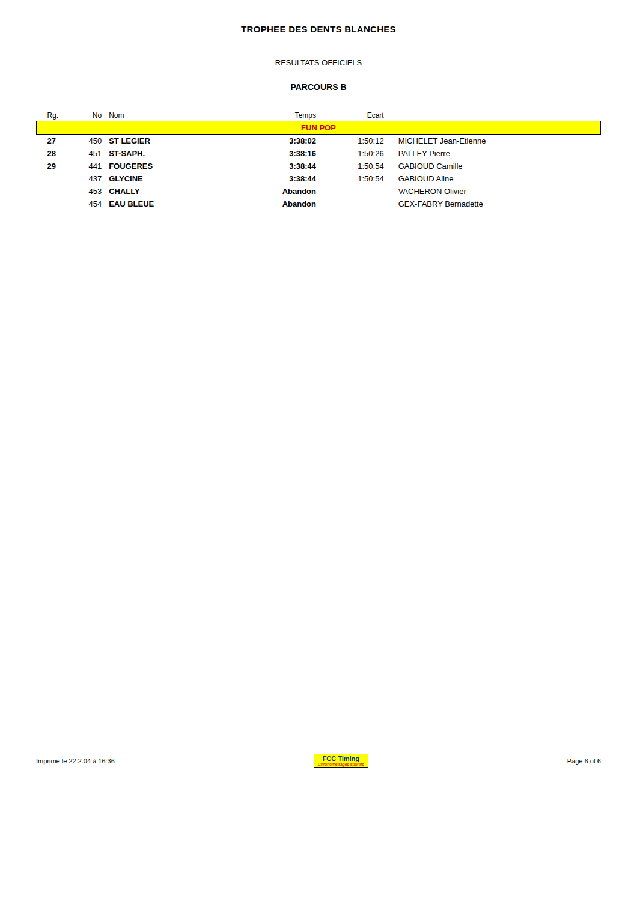TROPHEE DES DENTS BLANCHES
RESULTATS OFFICIELS
PARCOURS B
| Rg. | No | Nom | Temps | Ecart | |
| --- | --- | --- | --- | --- | --- |
| FUN POP |
| 27 | 450 | ST LEGIER | 3:38:02 | 1:50:12 | MICHELET Jean-Etienne |
| 28 | 451 | ST-SAPH. | 3:38:16 | 1:50:26 | PALLEY Pierre |
| 29 | 441 | FOUGERES | 3:38:44 | 1:50:54 | GABIOUD Camille |
| | 437 | GLYCINE | 3:38:44 | 1:50:54 | GABIOUD Aline |
| | 453 | CHALLY | Abandon | | VACHERON Olivier |
| | 454 | EAU BLEUE | Abandon | | GEX-FABRY Bernadette |
Imprimé le 22.2.04 à 16:36
FCC TimingChronométrages sportifs
Page 6 of 6